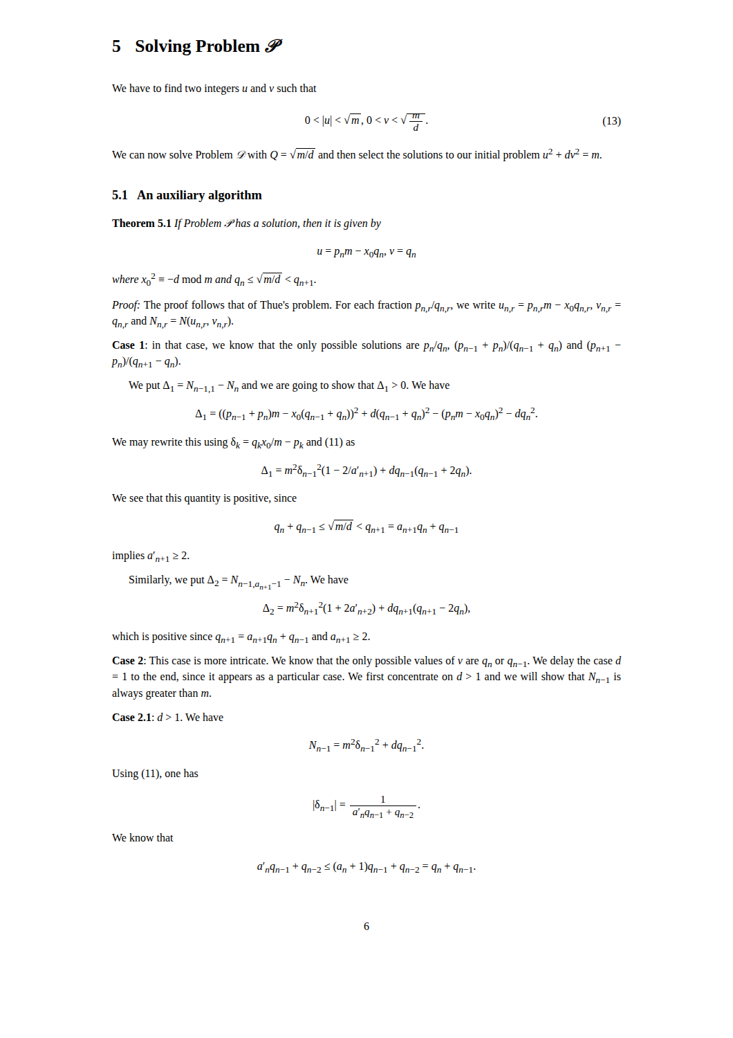5 Solving Problem 𝒫
We have to find two integers u and v such that
0 < |u| < √m, 0 < v < √md. (13)
We can now solve Problem 𝒟 with Q = √m/d and then select the solutions to our initial problem u2 + dv2 = m.
5.1 An auxiliary algorithm
Theorem 5.1 If Problem 𝒫 has a solution, then it is given by
u = pnm − x0qn, v = qn
where x02 ≡ −d mod m and qn ≤ √m/d < qn+1.
Proof: The proof follows that of Thue's problem. For each fraction pn,r/qn,r, we write un,r = pn,rm − x0qn,r, vn,r = qn,r and Nn,r = N(un,r, vn,r).
Case 1: in that case, we know that the only possible solutions are pn/qn, (pn−1 + pn)/(qn−1 + qn) and (pn+1 − pn)/(qn+1 − qn).
We put Δ1 = Nn−1,1 − Nn and we are going to show that Δ1 > 0. We have
Δ1 = ((pn−1 + pn)m − x0(qn−1 + qn))2 + d(qn−1 + qn)2 − (pnm − x0qn)2 − dqn2.
We may rewrite this using δk = qkx0/m − pk and (11) as
Δ1 = m2δn−12(1 − 2/a′n+1) + dqn−1(qn−1 + 2qn).
We see that this quantity is positive, since
qn + qn−1 ≤ √m/d < qn+1 = an+1qn + qn−1
implies a′n+1 ≥ 2.
Similarly, we put Δ2 = Nn−1,an+1−1 − Nn. We have
Δ2 = m2δn+12(1 + 2a′n+2) + dqn+1(qn+1 − 2qn),
which is positive since qn+1 = an+1qn + qn−1 and an+1 ≥ 2.
Case 2: This case is more intricate. We know that the only possible values of v are qn or qn−1. We delay the case d = 1 to the end, since it appears as a particular case. We first concentrate on d > 1 and we will show that Nn−1 is always greater than m.
Case 2.1: d > 1. We have
Nn−1 = m2δn−12 + dqn−12.
Using (11), one has
|δn−1| = 1 a′nqn−1 + qn−2.
We know that
a′nqn−1 + qn−2 ≤ (an + 1)qn−1 + qn−2 = qn + qn−1.
6